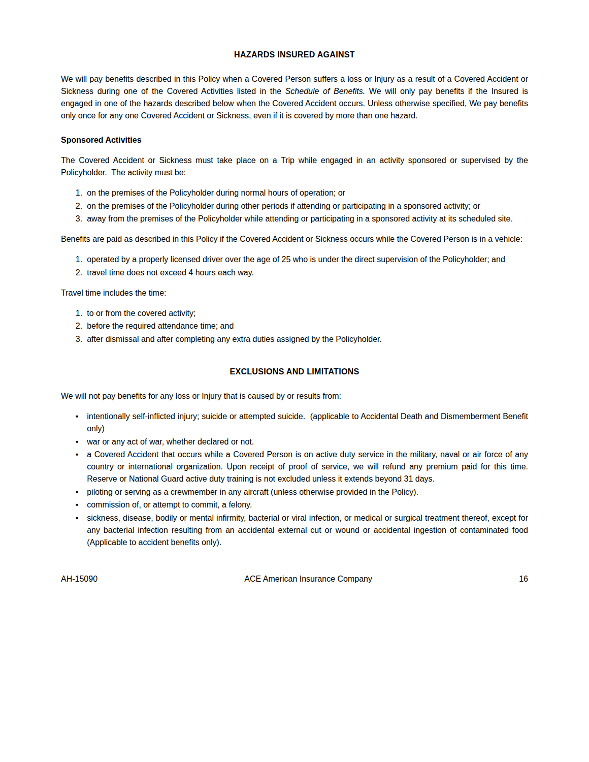HAZARDS INSURED AGAINST
We will pay benefits described in this Policy when a Covered Person suffers a loss or Injury as a result of a Covered Accident or Sickness during one of the Covered Activities listed in the Schedule of Benefits. We will only pay benefits if the Insured is engaged in one of the hazards described below when the Covered Accident occurs. Unless otherwise specified, We pay benefits only once for any one Covered Accident or Sickness, even if it is covered by more than one hazard.
Sponsored Activities
The Covered Accident or Sickness must take place on a Trip while engaged in an activity sponsored or supervised by the Policyholder. The activity must be:
1. on the premises of the Policyholder during normal hours of operation; or
2. on the premises of the Policyholder during other periods if attending or participating in a sponsored activity; or
3. away from the premises of the Policyholder while attending or participating in a sponsored activity at its scheduled site.
Benefits are paid as described in this Policy if the Covered Accident or Sickness occurs while the Covered Person is in a vehicle:
1. operated by a properly licensed driver over the age of 25 who is under the direct supervision of the Policyholder; and
2. travel time does not exceed 4 hours each way.
Travel time includes the time:
1. to or from the covered activity;
2. before the required attendance time; and
3. after dismissal and after completing any extra duties assigned by the Policyholder.
EXCLUSIONS AND LIMITATIONS
We will not pay benefits for any loss or Injury that is caused by or results from:
•intentionally self-inflicted injury; suicide or attempted suicide. (applicable to Accidental Death and Dismemberment Benefit only)
•war or any act of war, whether declared or not.
•a Covered Accident that occurs while a Covered Person is on active duty service in the military, naval or air force of any country or international organization. Upon receipt of proof of service, we will refund any premium paid for this time. Reserve or National Guard active duty training is not excluded unless it extends beyond 31 days.
•piloting or serving as a crewmember in any aircraft (unless otherwise provided in the Policy).
•commission of, or attempt to commit, a felony.
•sickness, disease, bodily or mental infirmity, bacterial or viral infection, or medical or surgical treatment thereof, except for any bacterial infection resulting from an accidental external cut or wound or accidental ingestion of contaminated food (Applicable to accident benefits only).
AH-15090 ACE American Insurance Company 16